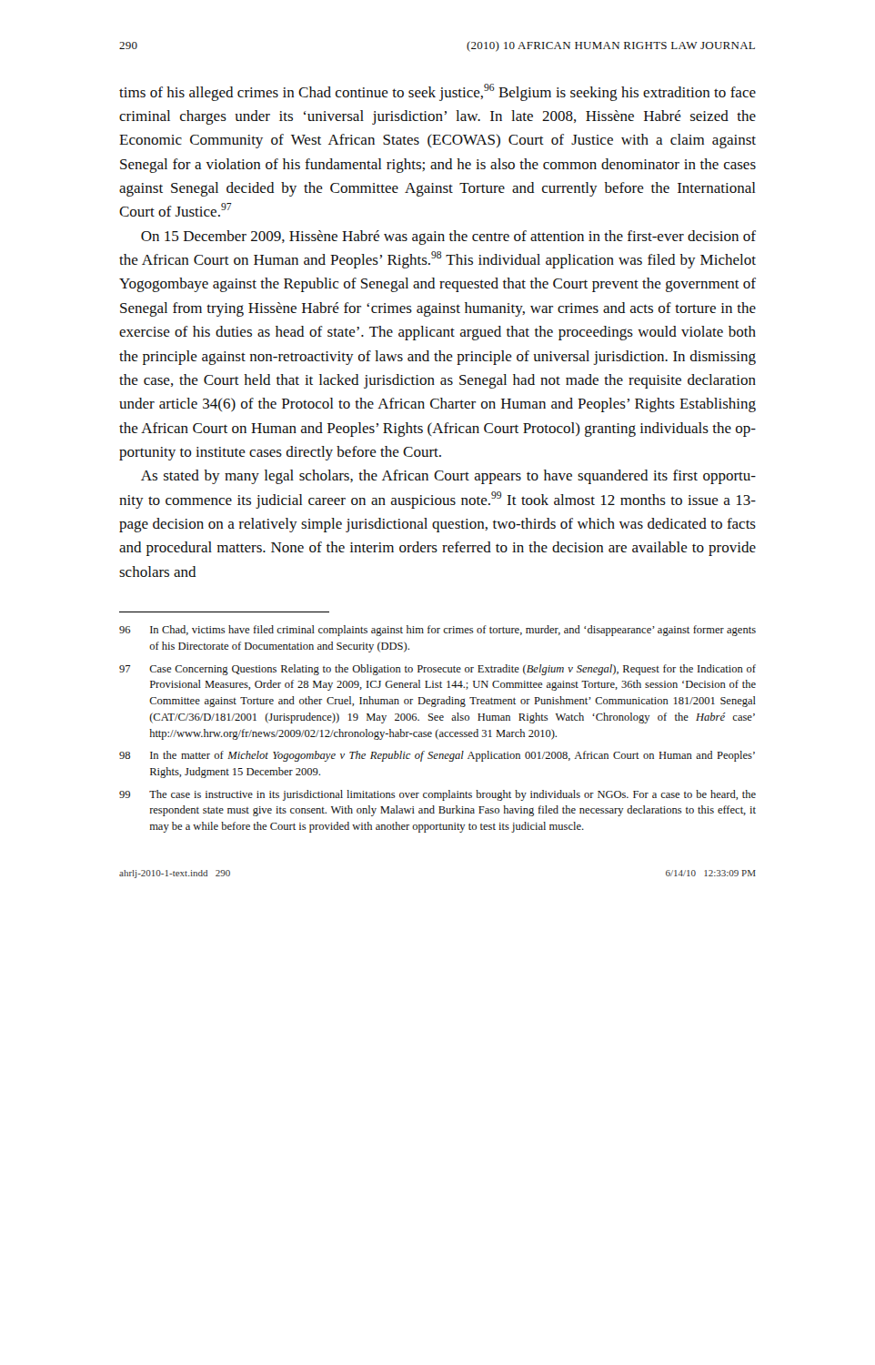290 (2010) 10 African Human Rights Law Journal
tims of his alleged crimes in Chad continue to seek justice,96 Belgium is seeking his extradition to face criminal charges under its ‘universal jurisdiction’ law. In late 2008, Hissène Habré seized the Economic Community of West African States (ECOWAS) Court of Justice with a claim against Senegal for a violation of his fundamental rights; and he is also the common denominator in the cases against Senegal decided by the Committee Against Torture and currently before the International Court of Justice.97
On 15 December 2009, Hissène Habré was again the centre of attention in the first-ever decision of the African Court on Human and Peoples’ Rights.98 This individual application was filed by Michelot Yogogombaye against the Republic of Senegal and requested that the Court prevent the government of Senegal from trying Hissène Habré for ‘crimes against humanity, war crimes and acts of torture in the exercise of his duties as head of state’. The applicant argued that the proceedings would violate both the principle against non-retroactivity of laws and the principle of universal jurisdiction. In dismissing the case, the Court held that it lacked jurisdiction as Senegal had not made the requisite declaration under article 34(6) of the Protocol to the African Charter on Human and Peoples’ Rights Establishing the African Court on Human and Peoples’ Rights (African Court Protocol) granting individuals the opportunity to institute cases directly before the Court.
As stated by many legal scholars, the African Court appears to have squandered its first opportunity to commence its judicial career on an auspicious note.99 It took almost 12 months to issue a 13-page decision on a relatively simple jurisdictional question, two-thirds of which was dedicated to facts and procedural matters. None of the interim orders referred to in the decision are available to provide scholars and
96 In Chad, victims have filed criminal complaints against him for crimes of torture, murder, and ‘disappearance’ against former agents of his Directorate of Documentation and Security (DDS).
97 Case Concerning Questions Relating to the Obligation to Prosecute or Extradite (Belgium v Senegal), Request for the Indication of Provisional Measures, Order of 28 May 2009, ICJ General List 144.; UN Committee against Torture, 36th session ‘Decision of the Committee against Torture and other Cruel, Inhuman or Degrading Treatment or Punishment’ Communication 181/2001 Senegal (CAT/C/36/D/181/2001 (Jurisprudence)) 19 May 2006. See also Human Rights Watch ‘Chronology of the Habré case’ http://www.hrw.org/fr/news/2009/02/12/chronology-habr-case (accessed 31 March 2010).
98 In the matter of Michelot Yogogombaye v The Republic of Senegal Application 001/2008, African Court on Human and Peoples’ Rights, Judgment 15 December 2009.
99 The case is instructive in its jurisdictional limitations over complaints brought by individuals or NGOs. For a case to be heard, the respondent state must give its consent. With only Malawi and Burkina Faso having filed the necessary declarations to this effect, it may be a while before the Court is provided with another opportunity to test its judicial muscle.
ahrlj-2010-1-text.indd 290 6/14/10 12:33:09 PM